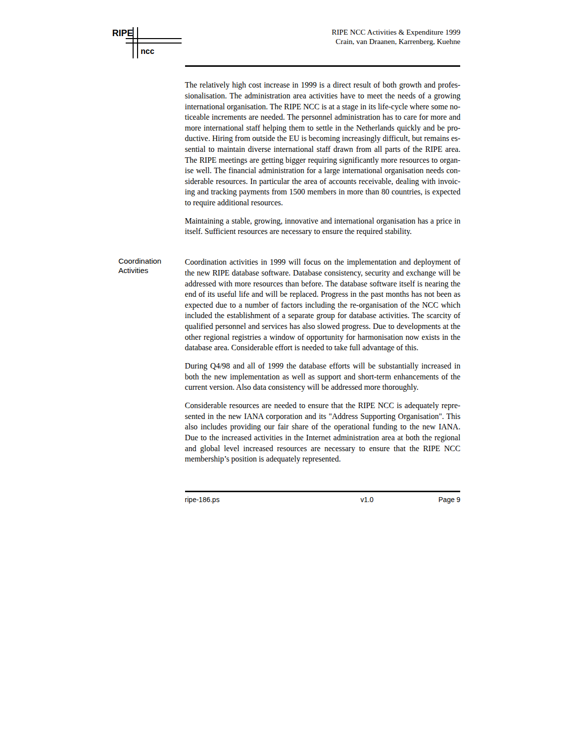RIPE ncc
RIPE NCC Activities & Expenditure 1999
Crain, van Draanen, Karrenberg, Kuehne
The relatively high cost increase in 1999 is a direct result of both growth and professionalisation. The administration area activities have to meet the needs of a growing international organisation. The RIPE NCC is at a stage in its life-cycle where some noticeable increments are needed. The personnel administration has to care for more and more international staff helping them to settle in the Netherlands quickly and be productive. Hiring from outside the EU is becoming increasingly difficult, but remains essential to maintain diverse international staff drawn from all parts of the RIPE area. The RIPE meetings are getting bigger requiring significantly more resources to organise well. The financial administration for a large international organisation needs considerable resources. In particular the area of accounts receivable, dealing with invoicing and tracking payments from 1500 members in more than 80 countries, is expected to require additional resources.
Maintaining a stable, growing, innovative and international organisation has a price in itself. Sufficient resources are necessary to ensure the required stability.
Coordination Activities
Coordination activities in 1999 will focus on the implementation and deployment of the new RIPE database software. Database consistency, security and exchange will be addressed with more resources than before. The database software itself is nearing the end of its useful life and will be replaced. Progress in the past months has not been as expected due to a number of factors including the re-organisation of the NCC which included the establishment of a separate group for database activities. The scarcity of qualified personnel and services has also slowed progress. Due to developments at the other regional registries a window of opportunity for harmonisation now exists in the database area. Considerable effort is needed to take full advantage of this.
During Q4/98 and all of 1999 the database efforts will be substantially increased in both the new implementation as well as support and short-term enhancements of the current version. Also data consistency will be addressed more thoroughly.
Considerable resources are needed to ensure that the RIPE NCC is adequately represented in the new IANA corporation and its "Address Supporting Organisation". This also includes providing our fair share of the operational funding to the new IANA. Due to the increased activities in the Internet administration area at both the regional and global level increased resources are necessary to ensure that the RIPE NCC membership’s position is adequately represented.
ripe-186.ps v1.0 Page 9